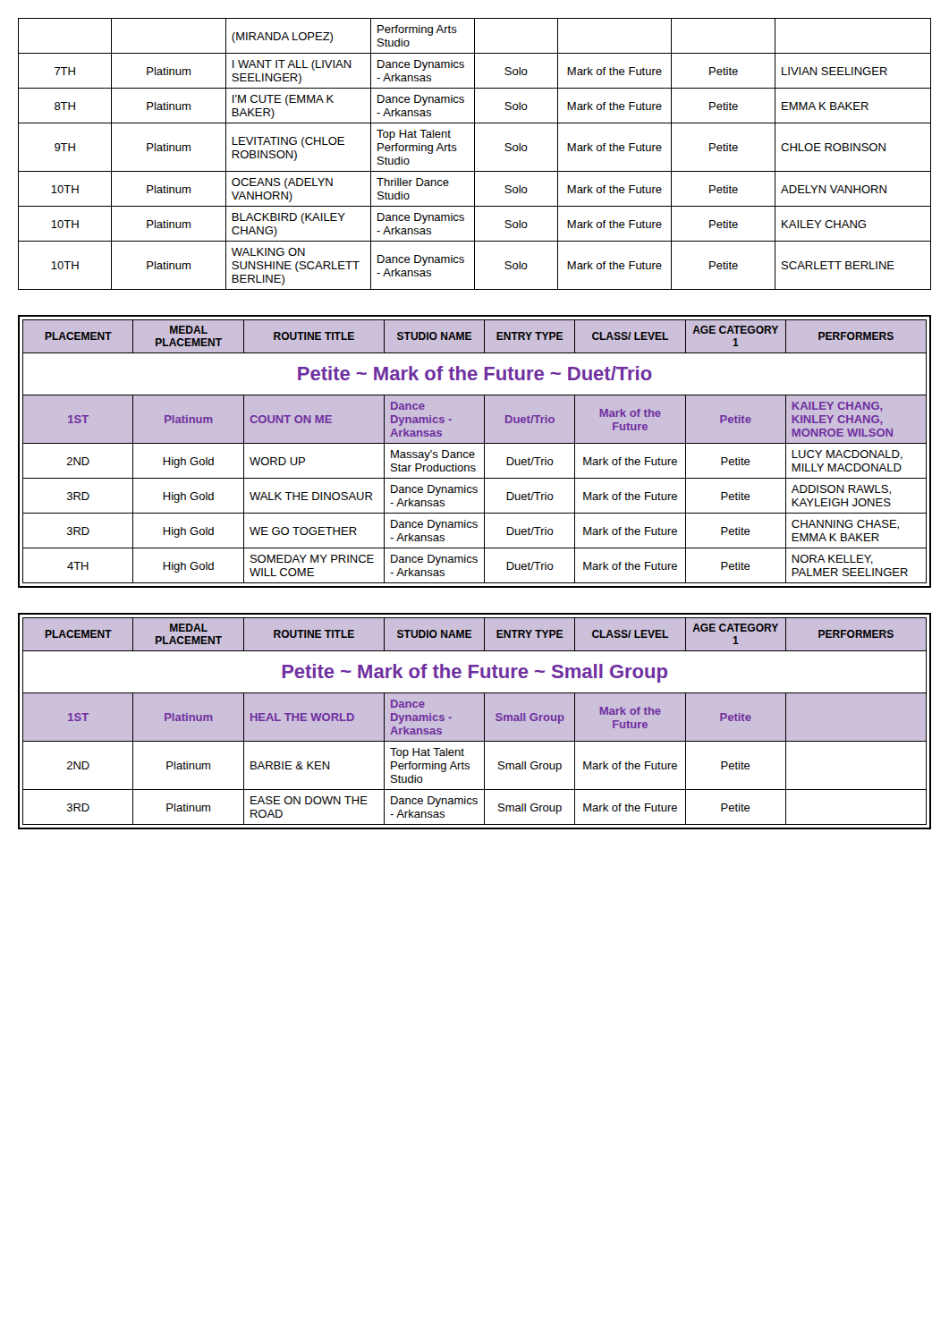| | | (MIRANDA LOPEZ) | Performing Arts Studio | | | | |
| 7TH | Platinum | I WANT IT ALL (LIVIAN SEELINGER) | Dance Dynamics - Arkansas | Solo | Mark of the Future | Petite | LIVIAN SEELINGER |
| 8TH | Platinum | I'M CUTE (EMMA K BAKER) | Dance Dynamics - Arkansas | Solo | Mark of the Future | Petite | EMMA K BAKER |
| 9TH | Platinum | LEVITATING (CHLOE ROBINSON) | Top Hat Talent Performing Arts Studio | Solo | Mark of the Future | Petite | CHLOE ROBINSON |
| 10TH | Platinum | OCEANS (ADELYN VANHORN) | Thriller Dance Studio | Solo | Mark of the Future | Petite | ADELYN VANHORN |
| 10TH | Platinum | BLACKBIRD (KAILEY CHANG) | Dance Dynamics - Arkansas | Solo | Mark of the Future | Petite | KAILEY CHANG |
| 10TH | Platinum | WALKING ON SUNSHINE (SCARLETT BERLINE) | Dance Dynamics - Arkansas | Solo | Mark of the Future | Petite | SCARLETT BERLINE |
| Petite ~ Mark of the Future ~ Duet/Trio |
| PLACEMENT | MEDAL PLACEMENT | ROUTINE TITLE | STUDIO NAME | ENTRY TYPE | CLASS/ LEVEL | AGE CATEGORY 1 | PERFORMERS |
| 1ST | Platinum | COUNT ON ME | Dance Dynamics - Arkansas | Duet/Trio | Mark of the Future | Petite | KAILEY CHANG, KINLEY CHANG, MONROE WILSON |
| 2ND | High Gold | WORD UP | Massay's Dance Star Productions | Duet/Trio | Mark of the Future | Petite | LUCY MACDONALD, MILLY MACDONALD |
| 3RD | High Gold | WALK THE DINOSAUR | Dance Dynamics - Arkansas | Duet/Trio | Mark of the Future | Petite | ADDISON RAWLS, KAYLEIGH JONES |
| 3RD | High Gold | WE GO TOGETHER | Dance Dynamics - Arkansas | Duet/Trio | Mark of the Future | Petite | CHANNING CHASE, EMMA K BAKER |
| 4TH | High Gold | SOMEDAY MY PRINCE WILL COME | Dance Dynamics - Arkansas | Duet/Trio | Mark of the Future | Petite | NORA KELLEY, PALMER SEELINGER |
| Petite ~ Mark of the Future ~ Small Group |
| PLACEMENT | MEDAL PLACEMENT | ROUTINE TITLE | STUDIO NAME | ENTRY TYPE | CLASS/ LEVEL | AGE CATEGORY 1 | PERFORMERS |
| 1ST | Platinum | HEAL THE WORLD | Dance Dynamics - Arkansas | Small Group | Mark of the Future | Petite | |
| 2ND | Platinum | BARBIE & KEN | Top Hat Talent Performing Arts Studio | Small Group | Mark of the Future | Petite | |
| 3RD | Platinum | EASE ON DOWN THE ROAD | Dance Dynamics - Arkansas | Small Group | Mark of the Future | Petite | |